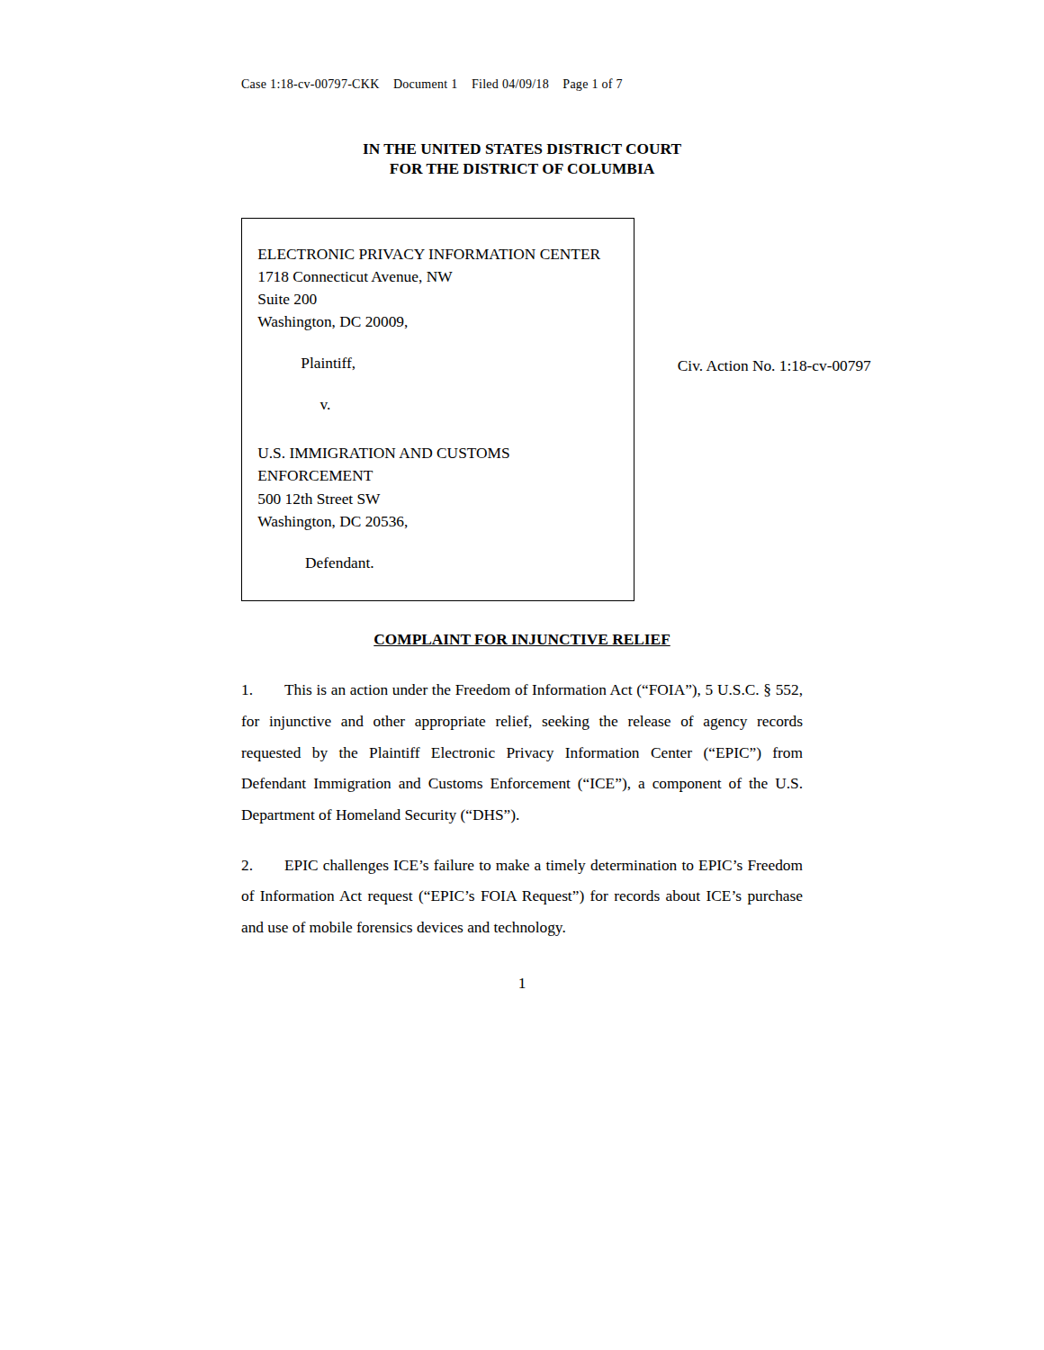Case 1:18-cv-00797-CKK Document 1 Filed 04/09/18 Page 1 of 7
IN THE UNITED STATES DISTRICT COURT
FOR THE DISTRICT OF COLUMBIA
ELECTRONIC PRIVACY INFORMATION CENTER
1718 Connecticut Avenue, NW
Suite 200
Washington, DC 20009,
Plaintiff,
v.
U.S. IMMIGRATION AND CUSTOMS
ENFORCEMENT
500 12th Street SW
Washington, DC 20536,
Defendant.
Civ. Action No. 1:18-cv-00797
COMPLAINT FOR INJUNCTIVE RELIEF
1. This is an action under the Freedom of Information Act (“FOIA”), 5 U.S.C. § 552, for injunctive and other appropriate relief, seeking the release of agency records requested by the Plaintiff Electronic Privacy Information Center (“EPIC”) from Defendant Immigration and Customs Enforcement (“ICE”), a component of the U.S. Department of Homeland Security (“DHS”).
2. EPIC challenges ICE’s failure to make a timely determination to EPIC’s Freedom of Information Act request (“EPIC’s FOIA Request”) for records about ICE’s purchase and use of mobile forensics devices and technology.
1